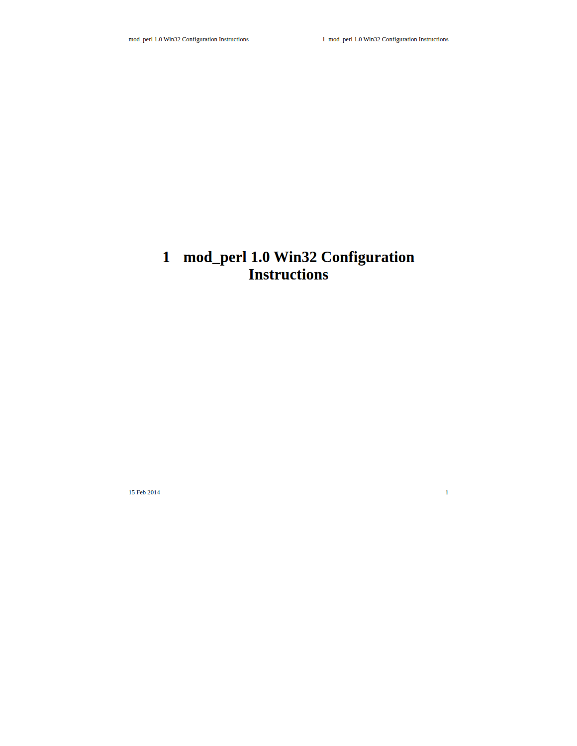mod_perl 1.0 Win32 Configuration Instructions
1 mod_perl 1.0 Win32 Configuration Instructions
1 mod_perl 1.0 Win32 Configuration Instructions
15 Feb 2014
1